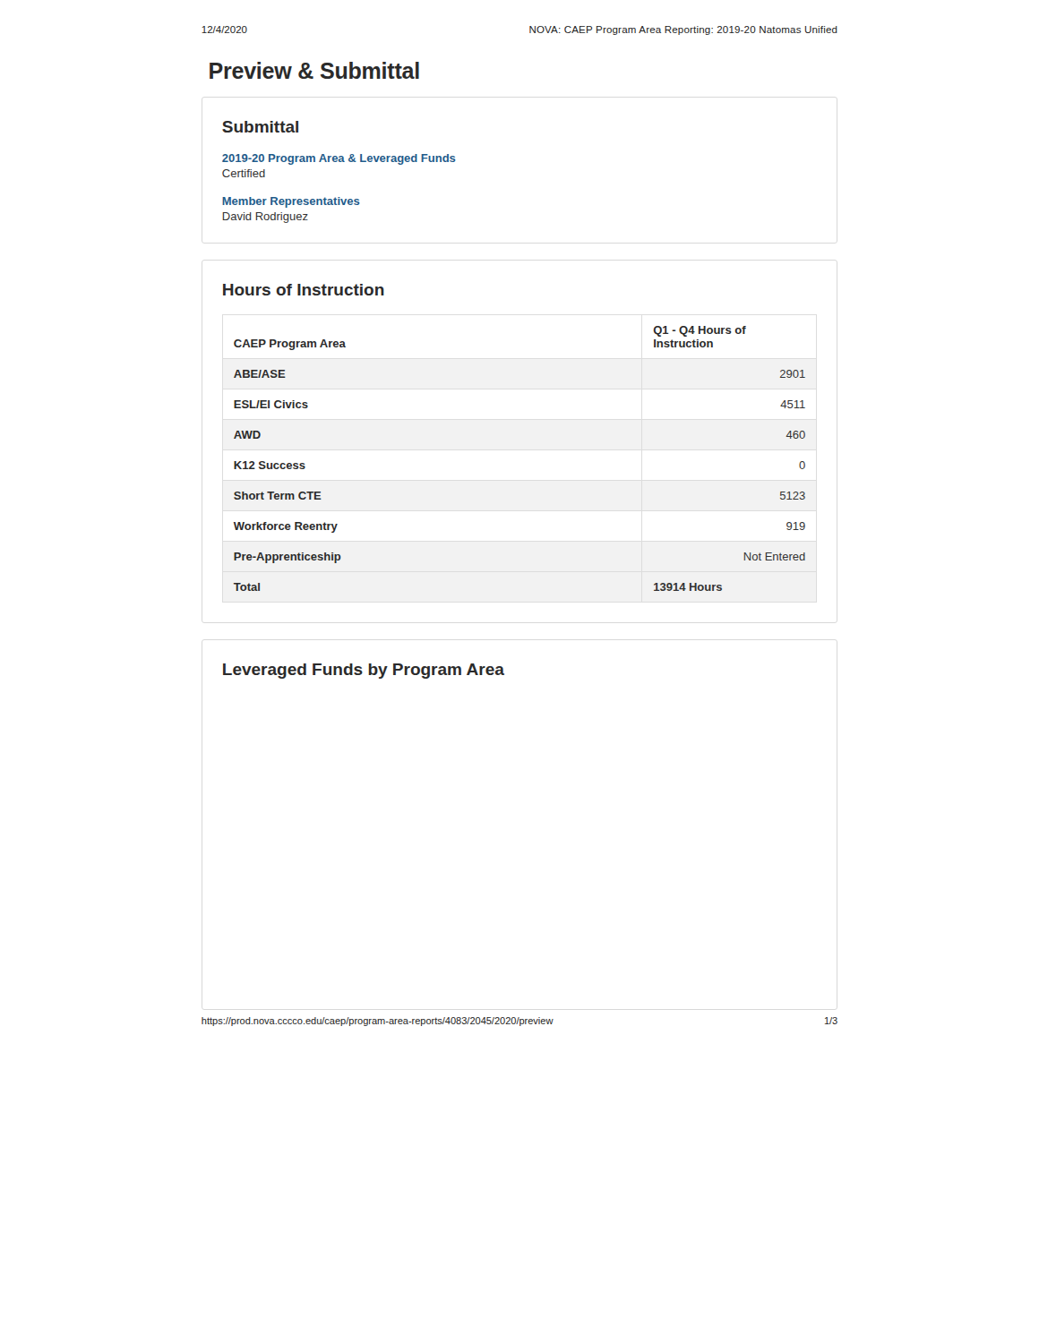12/4/2020 NOVA: CAEP Program Area Reporting: 2019-20 Natomas Unified
Preview & Submittal
Submittal
2019-20 Program Area & Leveraged Funds
Certified
Member Representatives
David Rodriguez
Hours of Instruction
| CAEP Program Area | Q1 - Q4 Hours of Instruction |
| --- | --- |
| ABE/ASE | 2901 |
| ESL/El Civics | 4511 |
| AWD | 460 |
| K12 Success | 0 |
| Short Term CTE | 5123 |
| Workforce Reentry | 919 |
| Pre-Apprenticeship | Not Entered |
| Total | 13914 Hours |
Leveraged Funds by Program Area
https://prod.nova.cccco.edu/caep/program-area-reports/4083/2045/2020/preview 1/3